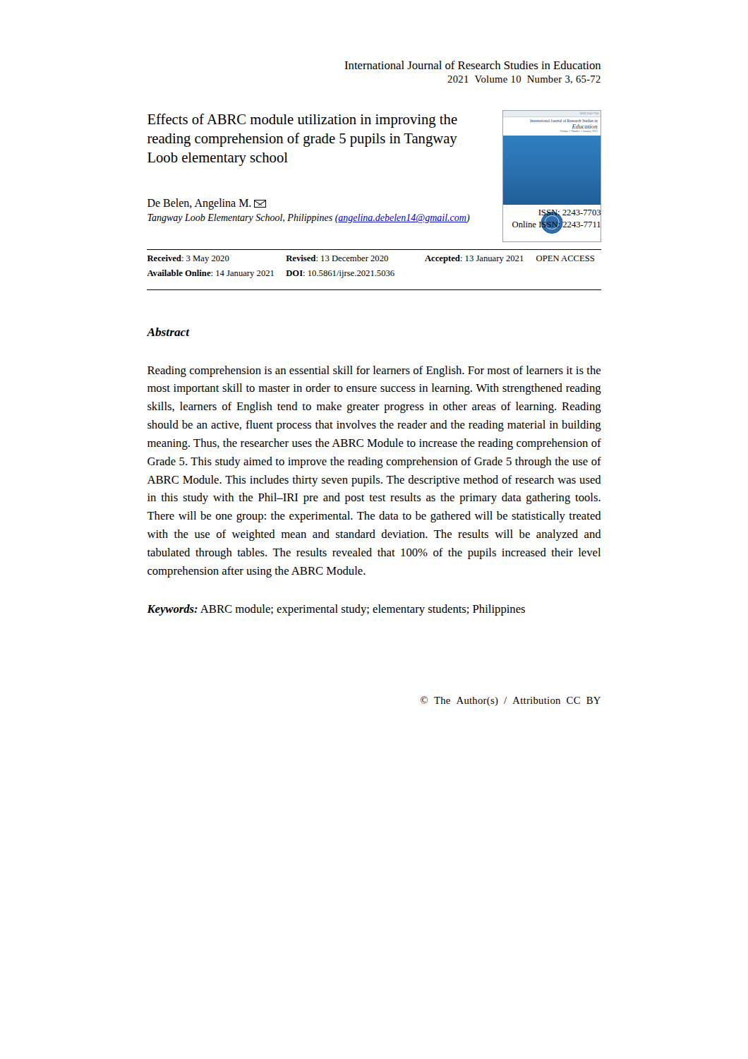International Journal of Research Studies in Education
2021 Volume 10 Number 3, 65-72
Effects of ABRC module utilization in improving the reading comprehension of grade 5 pupils in Tangway Loob elementary school
De Belen, Angelina M.
Tangway Loob Elementary School, Philippines (angelina.debelen14@gmail.com)
ISSN 2243-7703
International Journal of Research Studies in
Education
Volume 1 Number 1 January 2012
Received: 3 May 2020
Revised: 13 December 2020
Accepted: 13 January 2021
OPEN ACCESS
Available Online: 14 January 2021
DOI: 10.5861/ijrse.2021.5036
ISSN: 2243-7703
Online ISSN: 2243-7711
Abstract
Reading comprehension is an essential skill for learners of English. For most of learners it is the most important skill to master in order to ensure success in learning. With strengthened reading skills, learners of English tend to make greater progress in other areas of learning. Reading should be an active, fluent process that involves the reader and the reading material in building meaning. Thus, the researcher uses the ABRC Module to increase the reading comprehension of Grade 5. This study aimed to improve the reading comprehension of Grade 5 through the use of ABRC Module. This includes thirty seven pupils. The descriptive method of research was used in this study with the Phil–IRI pre and post test results as the primary data gathering tools. There will be one group: the experimental. The data to be gathered will be statistically treated with the use of weighted mean and standard deviation. The results will be analyzed and tabulated through tables. The results revealed that 100% of the pupils increased their level comprehension after using the ABRC Module.
Keywords: ABRC module; experimental study; elementary students; Philippines
© The Author(s) / Attribution CC BY